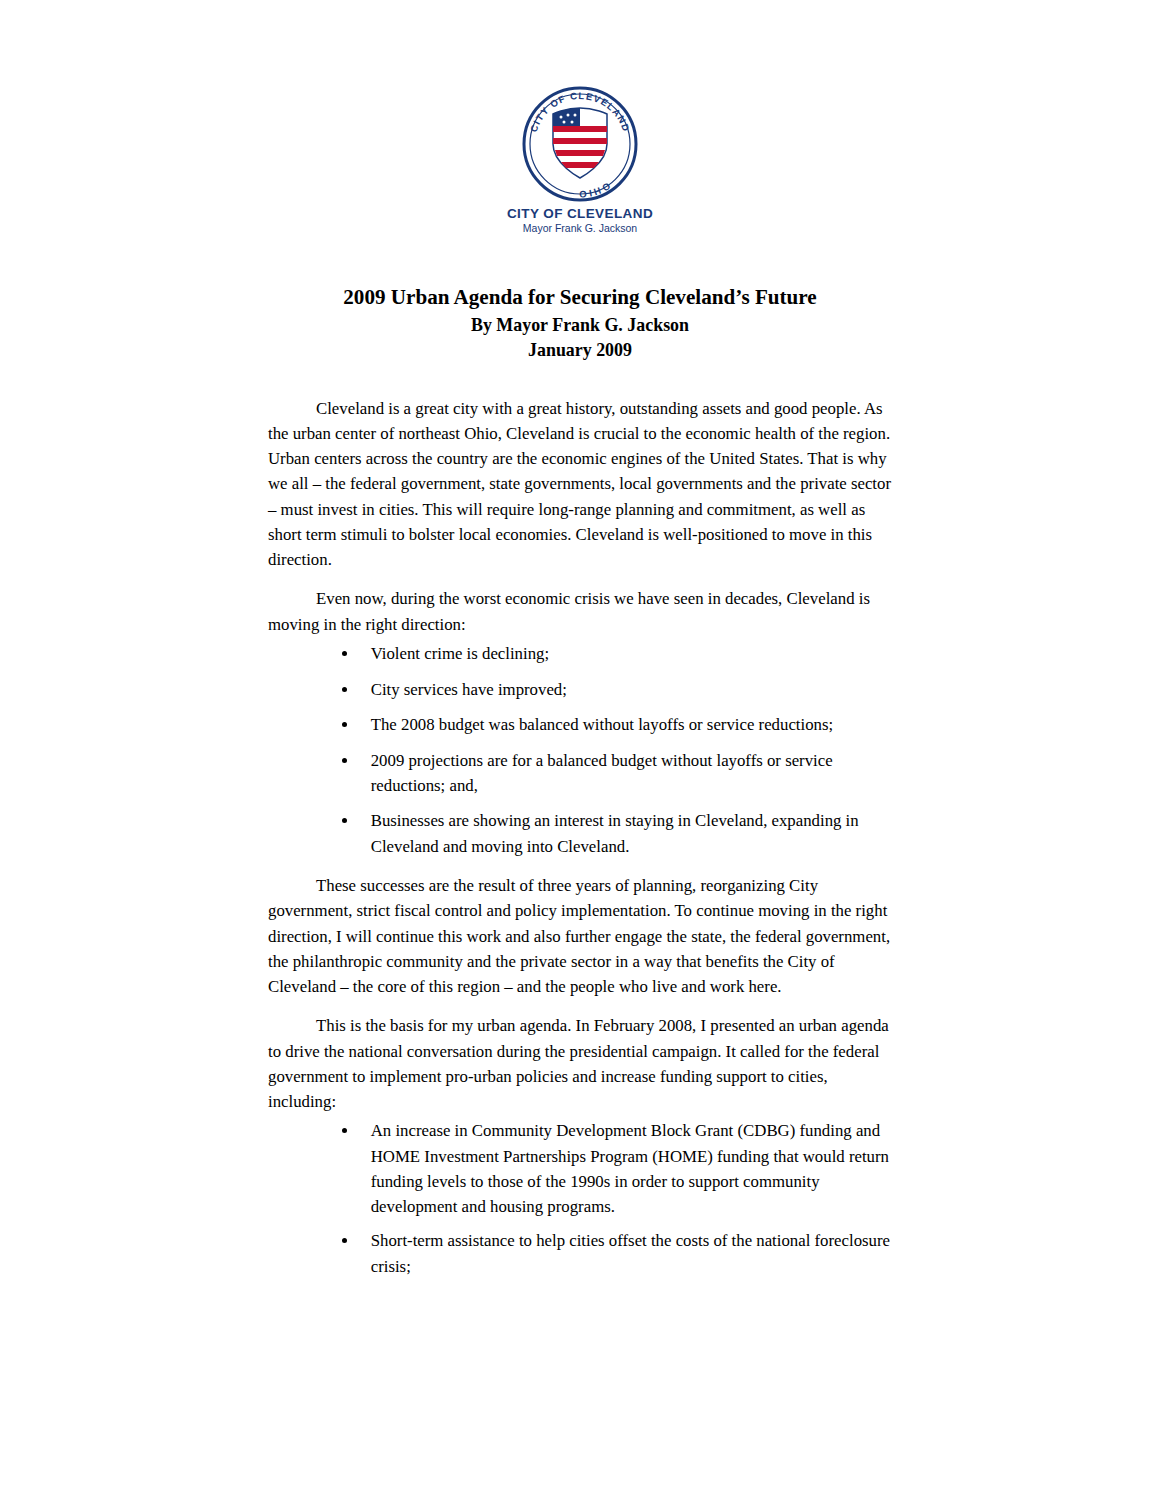CITY OF CLEVELAND OHIO CITY OF CLEVELAND Mayor Frank G. Jackson
2009 Urban Agenda for Securing Cleveland’s Future
By Mayor Frank G. Jackson
January 2009
Cleveland is a great city with a great history, outstanding assets and good people. As the urban center of northeast Ohio, Cleveland is crucial to the economic health of the region. Urban centers across the country are the economic engines of the United States. That is why we all – the federal government, state governments, local governments and the private sector – must invest in cities. This will require long-range planning and commitment, as well as short term stimuli to bolster local economies. Cleveland is well-positioned to move in this direction.
Even now, during the worst economic crisis we have seen in decades, Cleveland is moving in the right direction:
Violent crime is declining;
City services have improved;
The 2008 budget was balanced without layoffs or service reductions;
2009 projections are for a balanced budget without layoffs or service reductions; and,
Businesses are showing an interest in staying in Cleveland, expanding in Cleveland and moving into Cleveland.
These successes are the result of three years of planning, reorganizing City government, strict fiscal control and policy implementation. To continue moving in the right direction, I will continue this work and also further engage the state, the federal government, the philanthropic community and the private sector in a way that benefits the City of Cleveland – the core of this region – and the people who live and work here.
This is the basis for my urban agenda. In February 2008, I presented an urban agenda to drive the national conversation during the presidential campaign. It called for the federal government to implement pro-urban policies and increase funding support to cities, including:
An increase in Community Development Block Grant (CDBG) funding and HOME Investment Partnerships Program (HOME) funding that would return funding levels to those of the 1990s in order to support community development and housing programs.
Short-term assistance to help cities offset the costs of the national foreclosure crisis;